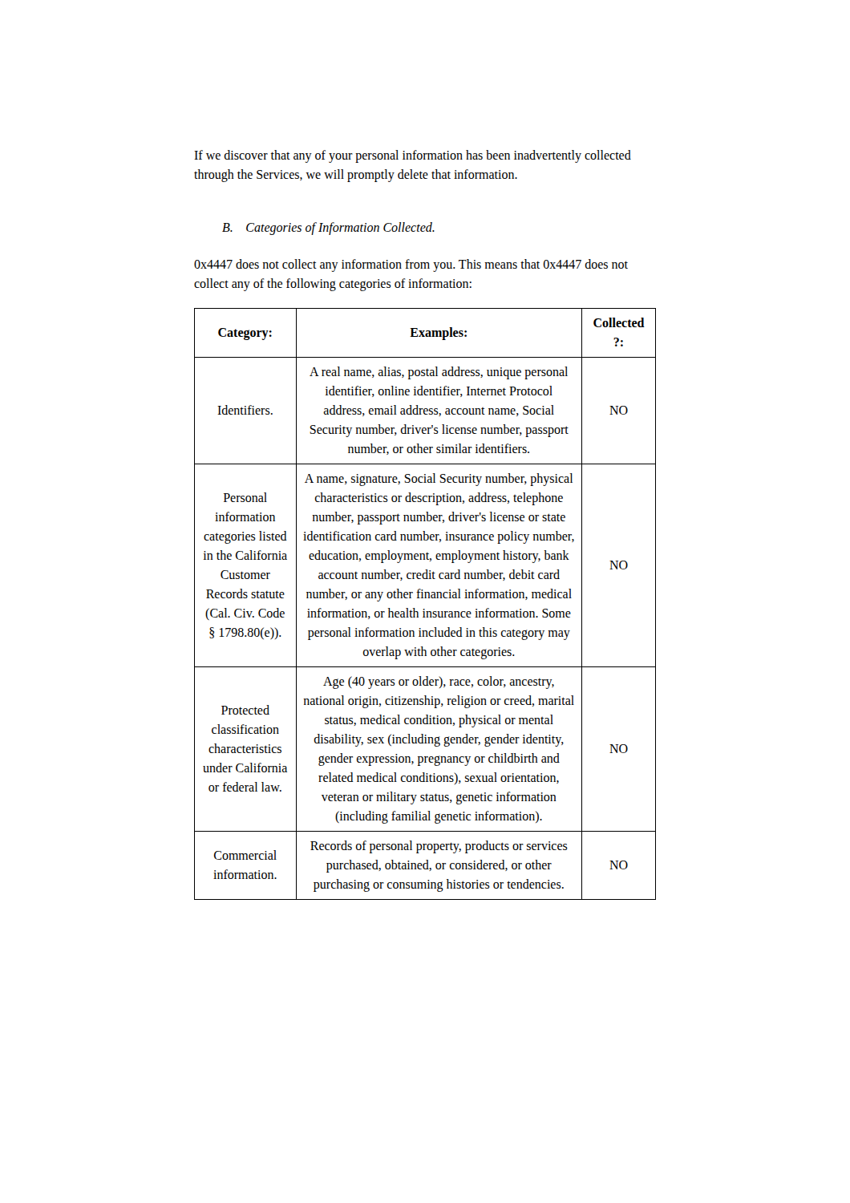If we discover that any of your personal information has been inadvertently collected through the Services, we will promptly delete that information.
Categories of Information Collected.
0x4447 does not collect any information from you. This means that 0x4447 does not collect any of the following categories of information:
| Category: | Examples: | Collected ?: |
| --- | --- | --- |
| Identifiers. | A real name, alias, postal address, unique personal identifier, online identifier, Internet Protocol address, email address, account name, Social Security number, driver's license number, passport number, or other similar identifiers. | NO |
| Personal information categories listed in the California Customer Records statute (Cal. Civ. Code § 1798.80(e)). | A name, signature, Social Security number, physical characteristics or description, address, telephone number, passport number, driver's license or state identification card number, insurance policy number, education, employment, employment history, bank account number, credit card number, debit card number, or any other financial information, medical information, or health insurance information. Some personal information included in this category may overlap with other categories. | NO |
| Protected classification characteristics under California or federal law. | Age (40 years or older), race, color, ancestry, national origin, citizenship, religion or creed, marital status, medical condition, physical or mental disability, sex (including gender, gender identity, gender expression, pregnancy or childbirth and related medical conditions), sexual orientation, veteran or military status, genetic information (including familial genetic information). | NO |
| Commercial information. | Records of personal property, products or services purchased, obtained, or considered, or other purchasing or consuming histories or tendencies. | NO |